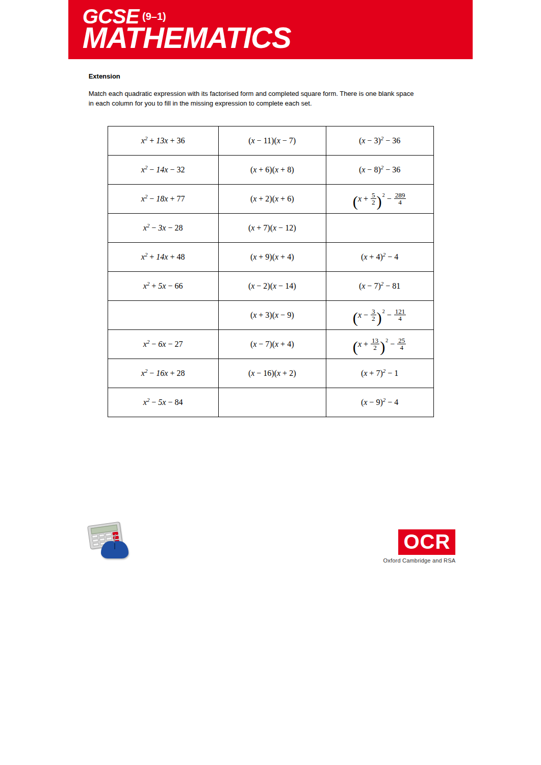GCSE(9–1)
MATHEMATICS
Extension
Match each quadratic expression with its factorised form and completed square form. There is one blank space in each column for you to fill in the missing expression to complete each set.
| x 2 + 13x + 36 | ( x − 11 ) ( x − 7 ) | ( x − 3 ) 2 − 36 |
| x 2 − 14x − 32 | ( x + 6 ) ( x + 8 ) | ( x − 8 ) 2 − 36 |
| x 2 − 18x + 77 | ( x + 2 ) ( x + 6 ) | ( x + 5 2 ) 2 − 289 4 |
| x 2 − 3x − 28 | ( x + 7 ) ( x − 12 ) | |
| x 2 + 14x + 48 | ( x + 9 ) ( x + 4 ) | ( x + 4 ) 2 − 4 |
| x 2 + 5x − 66 | ( x − 2 ) ( x − 14 ) | ( x − 7 ) 2 − 81 |
| | ( x + 3 ) ( x − 9 ) | ( x − 3 2 ) 2 − 121 4 |
| x 2 − 6x − 27 | ( x − 7 ) ( x + 4 ) | ( x + 13 2 ) 2 − 25 4 |
| x 2 − 16x + 28 | ( x − 16 ) ( x + 2 ) | ( x + 7 ) 2 − 1 |
| x 2 − 5x − 84 | | ( x − 9 ) 2 − 4 |
OCR Oxford Cambridge and RSA